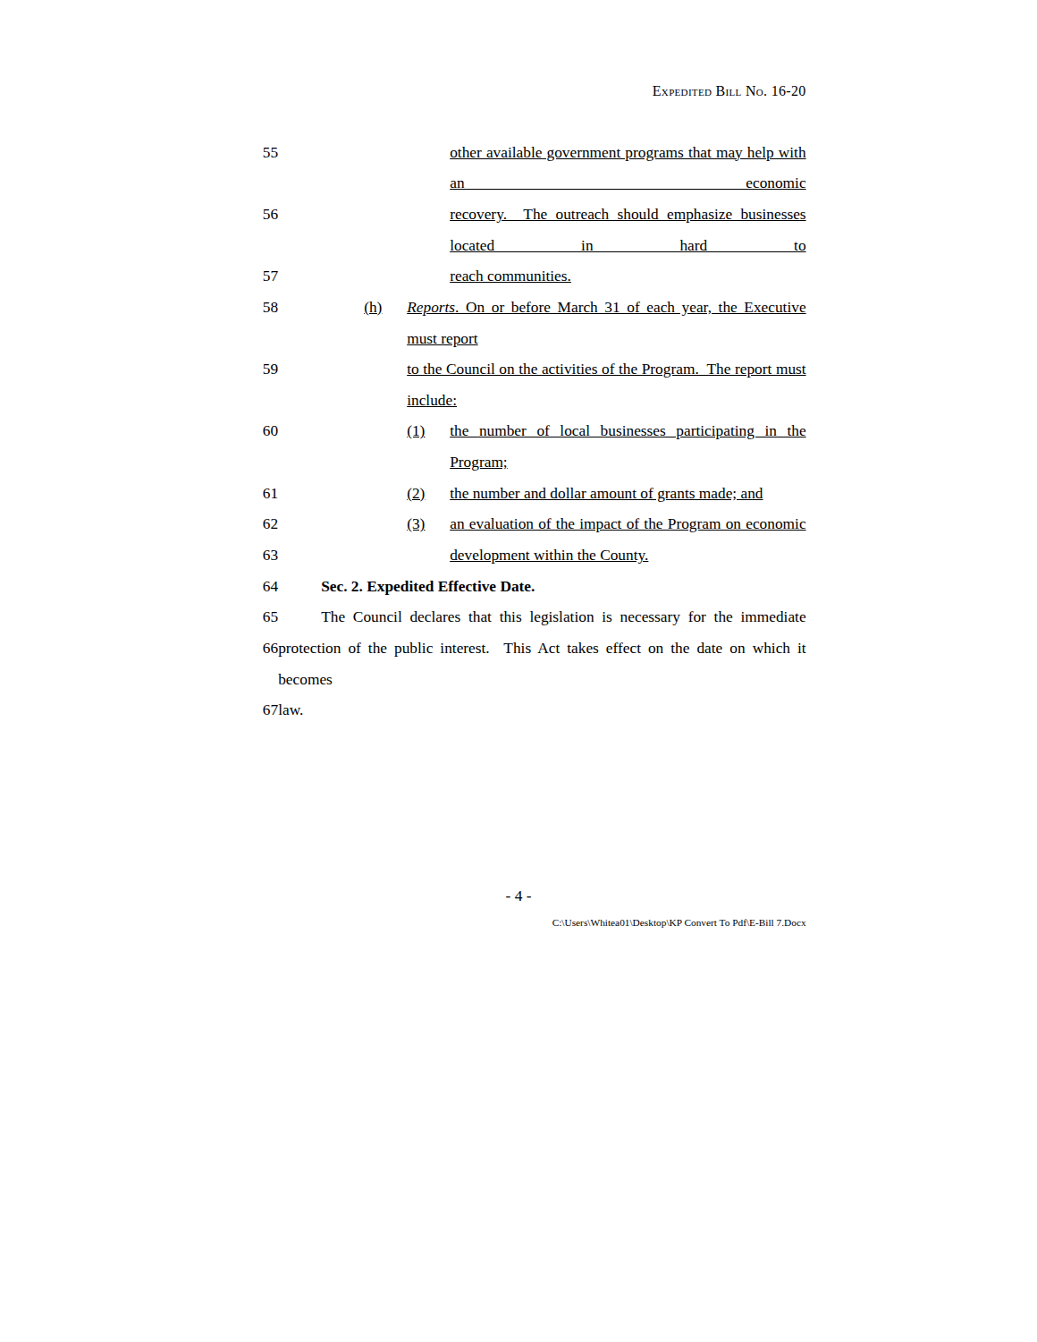Expedited Bill No. 16-20
| 55 | other available government programs that may help with an economic |
| 56 | recovery. The outreach should emphasize businesses located in hard to |
| 57 | reach communities. |
| 58 | (h) Reports . On or before March 31 of each year, the Executive must report |
| 59 | to the Council on the activities of the Program. The report must include: |
| 60 | (1) the number of local businesses participating in the Program; |
| 61 | (2) the number and dollar amount of grants made; and |
| 62 | (3) an evaluation of the impact of the Program on economic |
| 63 | development within the County. |
| 64 | Sec. 2. Expedited Effective Date. |
| 65 | The Council declares that this legislation is necessary for the immediate |
| 66 | protection of the public interest. This Act takes effect on the date on which it becomes |
| 67 | law. |
- 4 -
C:\Users\Whitea01\Desktop\KP Convert To Pdf\E-Bill 7.Docx